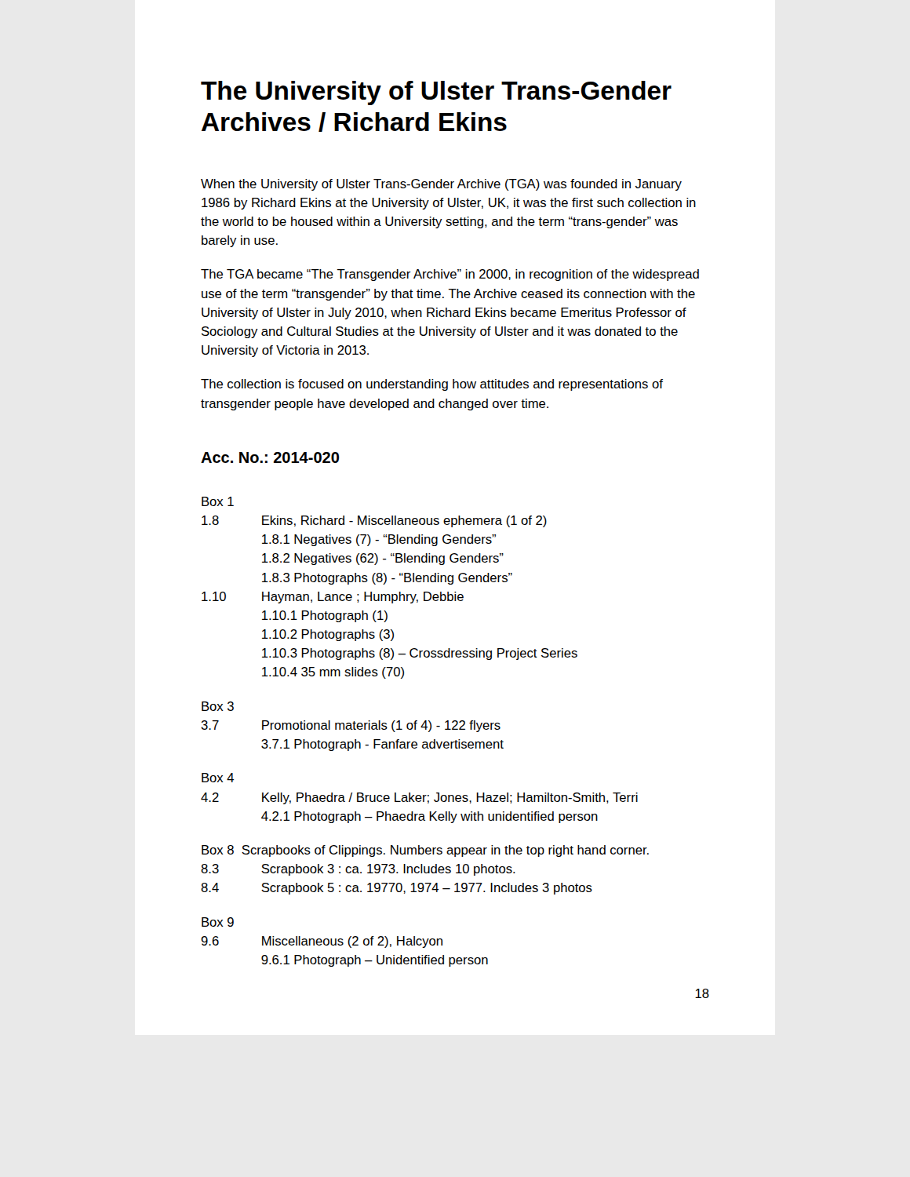The University of Ulster Trans-Gender Archives / Richard Ekins
When the University of Ulster Trans-Gender Archive (TGA) was founded in January 1986 by Richard Ekins at the University of Ulster, UK, it was the first such collection in the world to be housed within a University setting, and the term “trans-gender” was barely in use.
The TGA became “The Transgender Archive” in 2000, in recognition of the widespread use of the term “transgender” by that time. The Archive ceased its connection with the University of Ulster in July 2010, when Richard Ekins became Emeritus Professor of Sociology and Cultural Studies at the University of Ulster and it was donated to the University of Victoria in 2013.
The collection is focused on understanding how attitudes and representations of transgender people have developed and changed over time.
Acc. No.: 2014-020
Box 1
1.8
Ekins, Richard - Miscellaneous ephemera (1 of 2)
1.8.1 Negatives (7) - “Blending Genders”
1.8.2 Negatives (62) - “Blending Genders”
1.8.3 Photographs (8) - “Blending Genders”
1.10
Hayman, Lance ; Humphry, Debbie
1.10.1 Photograph (1)
1.10.2 Photographs (3)
1.10.3 Photographs (8) – Crossdressing Project Series
1.10.4 35 mm slides (70)
Box 3
3.7
Promotional materials (1 of 4) - 122 flyers
3.7.1 Photograph - Fanfare advertisement
Box 4
4.2
Kelly, Phaedra / Bruce Laker; Jones, Hazel; Hamilton-Smith, Terri
4.2.1 Photograph – Phaedra Kelly with unidentified person
Box 8 Scrapbooks of Clippings. Numbers appear in the top right hand corner.
8.3
Scrapbook 3 : ca. 1973. Includes 10 photos.
8.4
Scrapbook 5 : ca. 19770, 1974 – 1977. Includes 3 photos
Box 9
9.6
Miscellaneous (2 of 2), Halcyon
9.6.1 Photograph – Unidentified person
18